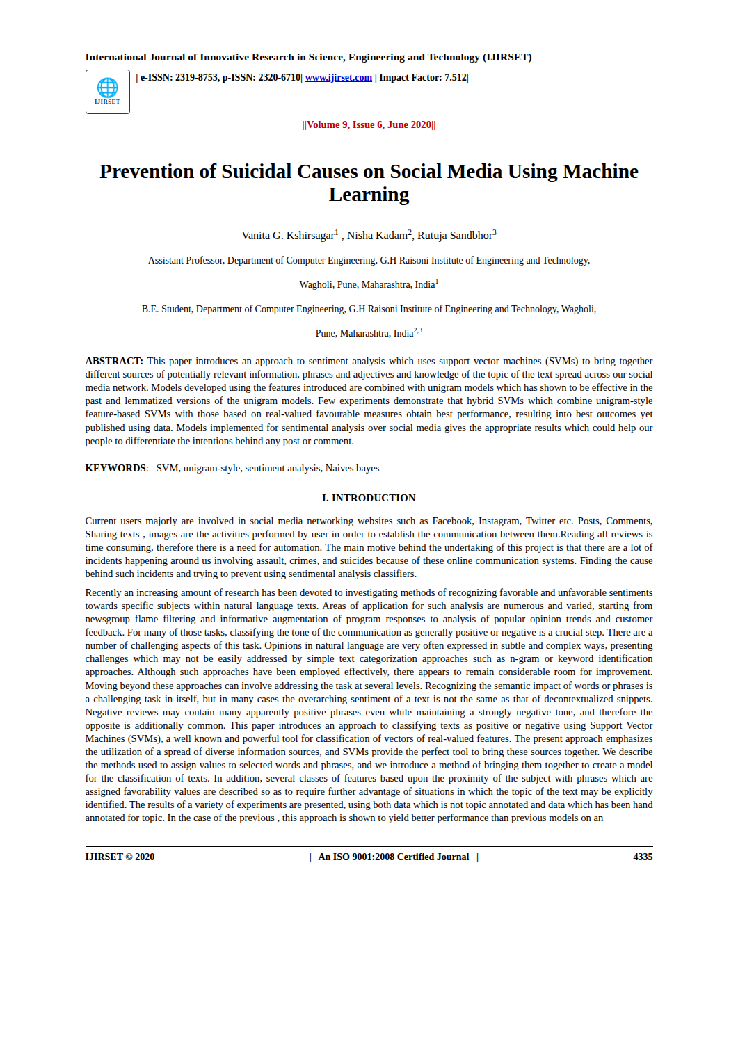International Journal of Innovative Research in Science, Engineering and Technology (IJIRSET)
🌐 IJIRSET
| e-ISSN: 2319-8753, p-ISSN: 2320-6710| www.ijirset.com | Impact Factor: 7.512|
||Volume 9, Issue 6, June 2020||
Prevention of Suicidal Causes on Social Media Using Machine Learning
Vanita G. Kshirsagar1 , Nisha Kadam2, Rutuja Sandbhor3
Assistant Professor, Department of Computer Engineering, G.H Raisoni Institute of Engineering and Technology,
Wagholi, Pune, Maharashtra, India1
B.E. Student, Department of Computer Engineering, G.H Raisoni Institute of Engineering and Technology, Wagholi,
Pune, Maharashtra, India2,3
ABSTRACT: This paper introduces an approach to sentiment analysis which uses support vector machines (SVMs) to bring together different sources of potentially relevant information, phrases and adjectives and knowledge of the topic of the text spread across our social media network. Models developed using the features introduced are combined with unigram models which has shown to be effective in the past and lemmatized versions of the unigram models. Few experiments demonstrate that hybrid SVMs which combine unigram-style feature-based SVMs with those based on real-valued favourable measures obtain best performance, resulting into best outcomes yet published using data. Models implemented for sentimental analysis over social media gives the appropriate results which could help our people to differentiate the intentions behind any post or comment.
KEYWORDS: SVM, unigram-style, sentiment analysis, Naives bayes
I. INTRODUCTION
Current users majorly are involved in social media networking websites such as Facebook, Instagram, Twitter etc. Posts, Comments, Sharing texts , images are the activities performed by user in order to establish the communication between them.Reading all reviews is time consuming, therefore there is a need for automation. The main motive behind the undertaking of this project is that there are a lot of incidents happening around us involving assault, crimes, and suicides because of these online communication systems. Finding the cause behind such incidents and trying to prevent using sentimental analysis classifiers.
Recently an increasing amount of research has been devoted to investigating methods of recognizing favorable and unfavorable sentiments towards specific subjects within natural language texts. Areas of application for such analysis are numerous and varied, starting from newsgroup flame filtering and informative augmentation of program responses to analysis of popular opinion trends and customer feedback. For many of those tasks, classifying the tone of the communication as generally positive or negative is a crucial step. There are a number of challenging aspects of this task. Opinions in natural language are very often expressed in subtle and complex ways, presenting challenges which may not be easily addressed by simple text categorization approaches such as n-gram or keyword identification approaches. Although such approaches have been employed effectively, there appears to remain considerable room for improvement. Moving beyond these approaches can involve addressing the task at several levels. Recognizing the semantic impact of words or phrases is a challenging task in itself, but in many cases the overarching sentiment of a text is not the same as that of decontextualized snippets. Negative reviews may contain many apparently positive phrases even while maintaining a strongly negative tone, and therefore the opposite is additionally common. This paper introduces an approach to classifying texts as positive or negative using Support Vector Machines (SVMs), a well known and powerful tool for classification of vectors of real-valued features. The present approach emphasizes the utilization of a spread of diverse information sources, and SVMs provide the perfect tool to bring these sources together. We describe the methods used to assign values to selected words and phrases, and we introduce a method of bringing them together to create a model for the classification of texts. In addition, several classes of features based upon the proximity of the subject with phrases which are assigned favorability values are described so as to require further advantage of situations in which the topic of the text may be explicitly identified. The results of a variety of experiments are presented, using both data which is not topic annotated and data which has been hand annotated for topic. In the case of the previous , this approach is shown to yield better performance than previous models on an
IJIRSET © 2020 | An ISO 9001:2008 Certified Journal | 4335